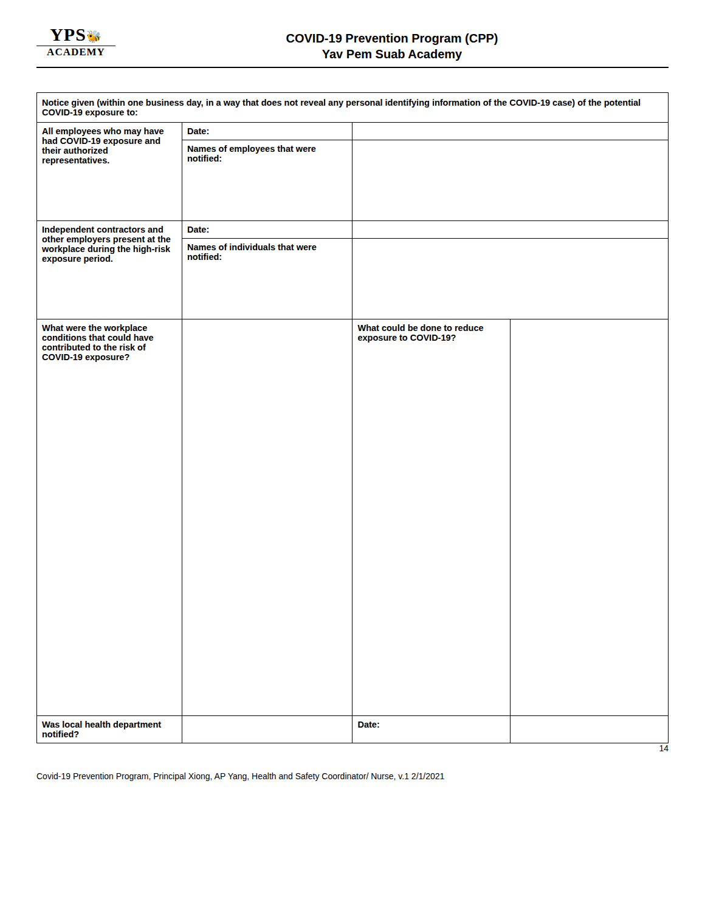YPS🐝
ACADEMY
COVID-19 Prevention Program (CPP)
Yav Pem Suab Academy
| Notice given (within one business day, in a way that does not reveal any personal identifying information of the COVID-19 case) of the potential COVID-19 exposure to: |
| All employees who may have had COVID-19 exposure and their authorized representatives. | Date: | |
| Names of employees that were notified: | |
| Independent contractors and other employers present at the workplace during the high-risk exposure period. | Date: | |
| Names of individuals that were notified: | |
| What were the workplace conditions that could have contributed to the risk of COVID-19 exposure? | | What could be done to reduce exposure to COVID-19? | |
| Was local health department notified? | | Date: | |
14
Covid-19 Prevention Program, Principal Xiong, AP Yang, Health and Safety Coordinator/ Nurse, v.1 2/1/2021